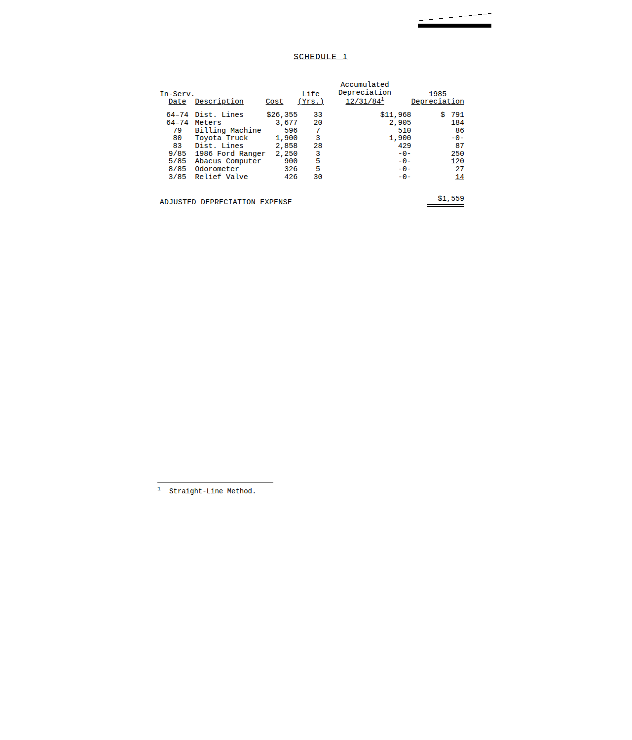SCHEDULE 1
| In-Serv. Date | Description | Cost | Life (Yrs.) | Accumulated Depreciation 12/31/84 1 | 1985 Depreciation |
| --- | --- | --- | --- | --- | --- |
| 64–74 | Dist. Lines | $26,355 | 33 | $11,968 | $ 791 |
| 64–74 | Meters | 3,677 | 20 | 2,905 | 184 |
| 79 | Billing Machine | 596 | 7 | 510 | 86 |
| 80 | Toyota Truck | 1,900 | 3 | 1,900 | -0- |
| 83 | Dist. Lines | 2,858 | 28 | 429 | 87 |
| 9/85 | 1986 Ford Ranger | 2,250 | 3 | -0- | 250 |
| 5/85 | Abacus Computer | 900 | 5 | -0- | 120 |
| 8/85 | Odorometer | 326 | 5 | -0- | 27 |
| 3/85 | Relief Valve | 426 | 30 | -0- | 14 |
| ADJUSTED DEPRECIATION EXPENSE | $1,559 |
1Straight-Line Method.